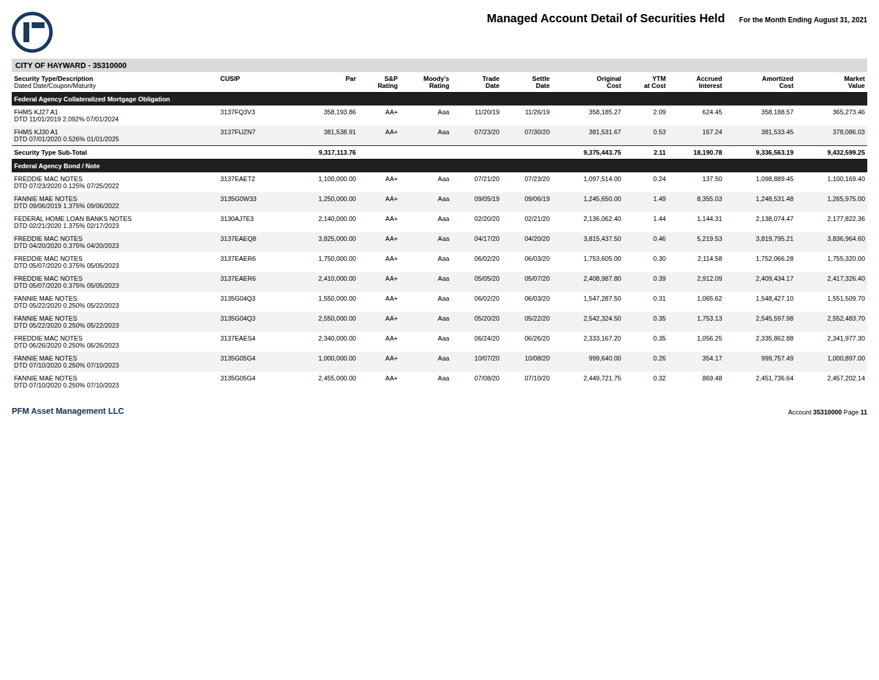Managed Account Detail of Securities Held
For the Month Ending August 31, 2021
CITY OF HAYWARD - 35310000
| Security Type/Description Dated Date/Coupon/Maturity | CUSIP | Par | S&P Rating | Moody's Rating | Trade Date | Settle Date | Original Cost | YTM at Cost | Accrued Interest | Amortized Cost | Market Value |
| --- | --- | --- | --- | --- | --- | --- | --- | --- | --- | --- | --- |
| Federal Agency Collateralized Mortgage Obligation |
| FHMS KJ27 A1 DTD 11/01/2019 2.092% 07/01/2024 | 3137FQ3V3 | 358,193.86 | AA+ | Aaa | 11/20/19 | 11/26/19 | 358,185.27 | 2.09 | 624.45 | 358,188.57 | 365,273.46 |
| FHMS KJ30 A1 DTD 07/01/2020 0.526% 01/01/2025 | 3137FUZN7 | 381,538.91 | AA+ | Aaa | 07/23/20 | 07/30/20 | 381,531.67 | 0.53 | 167.24 | 381,533.45 | 378,086.03 |
| Security Type Sub-Total | | 9,317,113.76 | | | | | 9,375,443.75 | 2.11 | 18,190.78 | 9,336,563.19 | 9,432,599.25 |
| Federal Agency Bond / Note |
| FREDDIE MAC NOTES DTD 07/23/2020 0.125% 07/25/2022 | 3137EAET2 | 1,100,000.00 | AA+ | Aaa | 07/21/20 | 07/23/20 | 1,097,514.00 | 0.24 | 137.50 | 1,098,889.45 | 1,100,169.40 |
| FANNIE MAE NOTES DTD 09/06/2019 1.375% 09/06/2022 | 3135G0W33 | 1,250,000.00 | AA+ | Aaa | 09/05/19 | 09/06/19 | 1,245,650.00 | 1.49 | 8,355.03 | 1,248,531.48 | 1,265,975.00 |
| FEDERAL HOME LOAN BANKS NOTES DTD 02/21/2020 1.375% 02/17/2023 | 3130AJ7E3 | 2,140,000.00 | AA+ | Aaa | 02/20/20 | 02/21/20 | 2,136,062.40 | 1.44 | 1,144.31 | 2,138,074.47 | 2,177,822.36 |
| FREDDIE MAC NOTES DTD 04/20/2020 0.375% 04/20/2023 | 3137EAEQ8 | 3,825,000.00 | AA+ | Aaa | 04/17/20 | 04/20/20 | 3,815,437.50 | 0.46 | 5,219.53 | 3,819,795.21 | 3,836,964.60 |
| FREDDIE MAC NOTES DTD 05/07/2020 0.375% 05/05/2023 | 3137EAER6 | 1,750,000.00 | AA+ | Aaa | 06/02/20 | 06/03/20 | 1,753,605.00 | 0.30 | 2,114.58 | 1,752,066.28 | 1,755,320.00 |
| FREDDIE MAC NOTES DTD 05/07/2020 0.375% 05/05/2023 | 3137EAER6 | 2,410,000.00 | AA+ | Aaa | 05/05/20 | 05/07/20 | 2,408,987.80 | 0.39 | 2,912.09 | 2,409,434.17 | 2,417,326.40 |
| FANNIE MAE NOTES DTD 05/22/2020 0.250% 05/22/2023 | 3135G04Q3 | 1,550,000.00 | AA+ | Aaa | 06/02/20 | 06/03/20 | 1,547,287.50 | 0.31 | 1,065.62 | 1,548,427.10 | 1,551,509.70 |
| FANNIE MAE NOTES DTD 05/22/2020 0.250% 05/22/2023 | 3135G04Q3 | 2,550,000.00 | AA+ | Aaa | 05/20/20 | 05/22/20 | 2,542,324.50 | 0.35 | 1,753.13 | 2,545,597.98 | 2,552,483.70 |
| FREDDIE MAC NOTES DTD 06/26/2020 0.250% 06/26/2023 | 3137EAES4 | 2,340,000.00 | AA+ | Aaa | 06/24/20 | 06/26/20 | 2,333,167.20 | 0.35 | 1,056.25 | 2,335,862.88 | 2,341,977.30 |
| FANNIE MAE NOTES DTD 07/10/2020 0.250% 07/10/2023 | 3135G05G4 | 1,000,000.00 | AA+ | Aaa | 10/07/20 | 10/08/20 | 999,640.00 | 0.26 | 354.17 | 999,757.49 | 1,000,897.00 |
| FANNIE MAE NOTES DTD 07/10/2020 0.250% 07/10/2023 | 3135G05G4 | 2,455,000.00 | AA+ | Aaa | 07/08/20 | 07/10/20 | 2,449,721.75 | 0.32 | 869.48 | 2,451,736.64 | 2,457,202.14 |
PFM Asset Management LLC
Account 35310000 Page 11